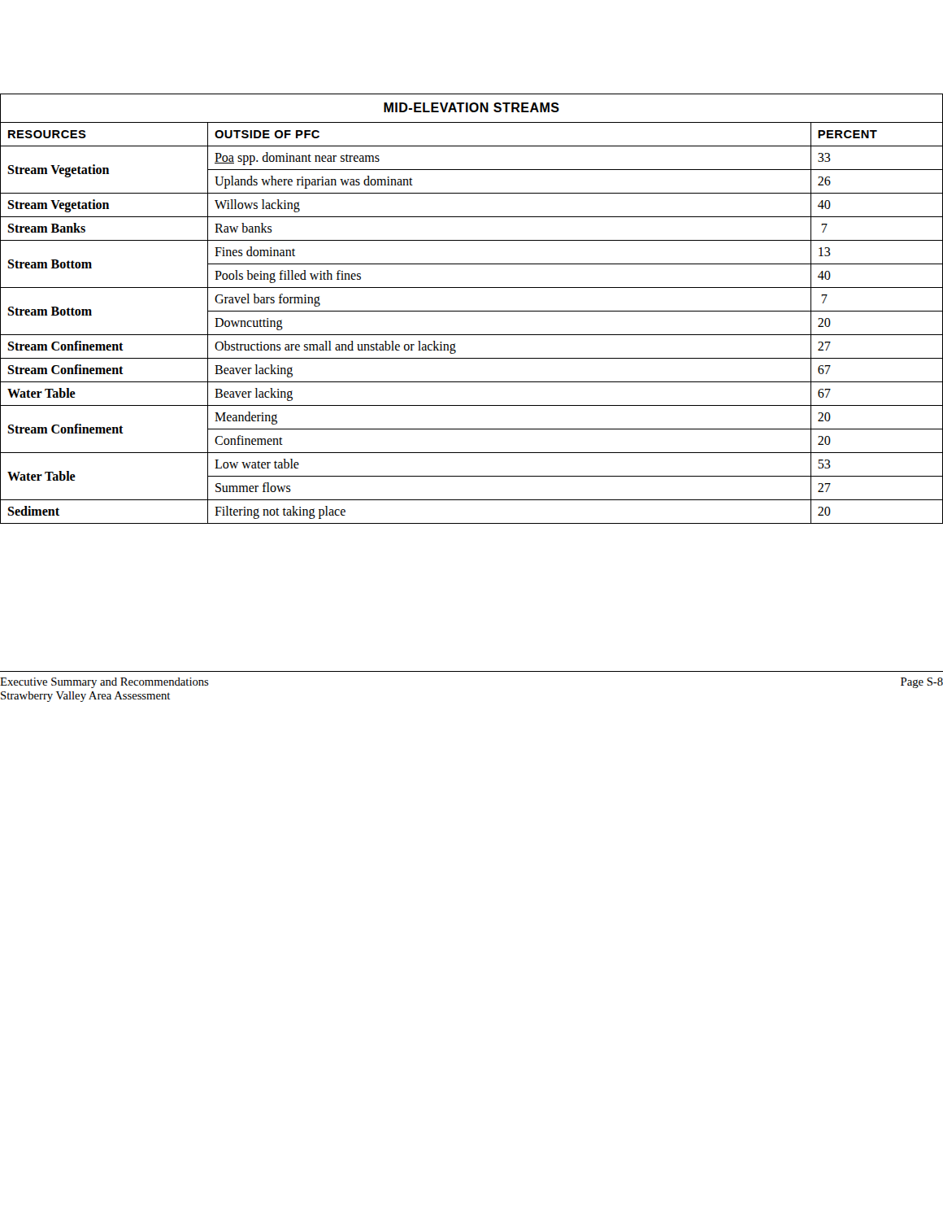| MID-ELEVATION STREAMS |
| --- |
| RESOURCES | OUTSIDE OF PFC | PERCENT |
| Stream Vegetation | Poa spp. dominant near streams | 33 |
| Uplands where riparian was dominant | 26 |
| Stream Vegetation | Willows lacking | 40 |
| Stream Banks | Raw banks | 7 |
| Stream Bottom | Fines dominant | 13 |
| Pools being filled with fines | 40 |
| Stream Bottom | Gravel bars forming | 7 |
| Downcutting | 20 |
| Stream Confinement | Obstructions are small and unstable or lacking | 27 |
| Stream Confinement | Beaver lacking | 67 |
| Water Table | Beaver lacking | 67 |
| Stream Confinement | Meandering | 20 |
| Confinement | 20 |
| Water Table | Low water table | 53 |
| Summer flows | 27 |
| Sediment | Filtering not taking place | 20 |
Executive Summary and Recommendations Page S-8
Strawberry Valley Area Assessment